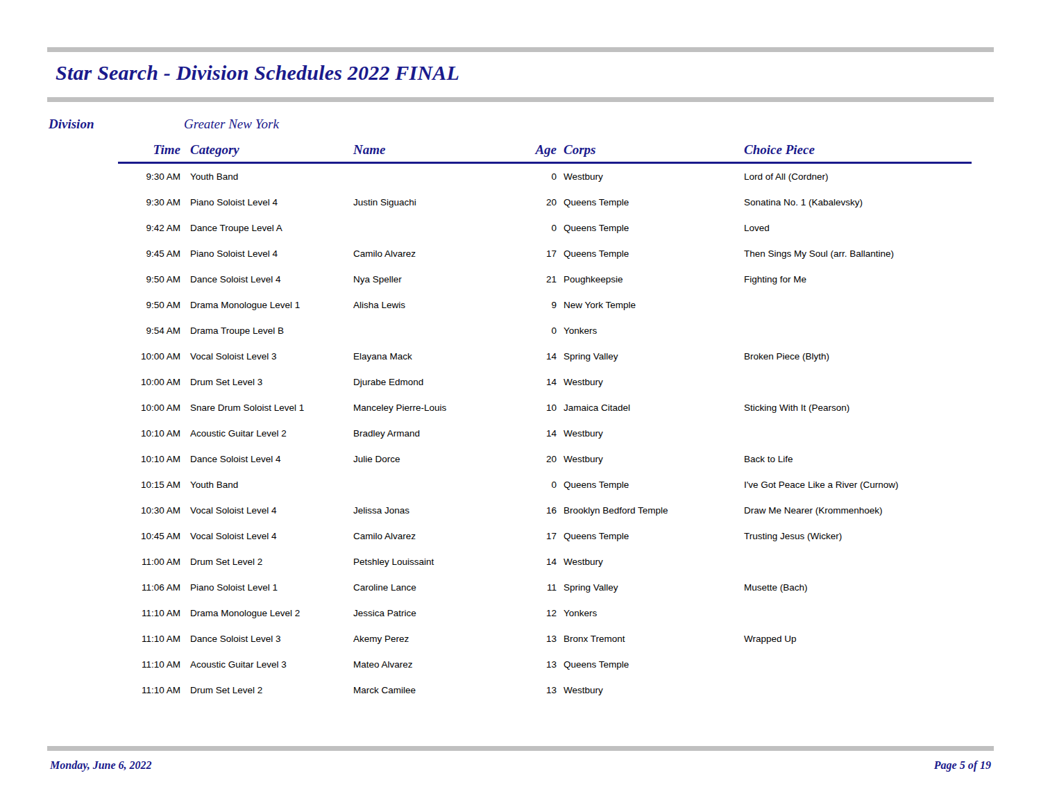Star Search - Division Schedules 2022 FINAL
Division
Greater New York
| Time | Category | Name | Age | Corps | Choice Piece |
| --- | --- | --- | --- | --- | --- |
| 9:30 AM | Youth Band | | 0 | Westbury | Lord of All (Cordner) |
| 9:30 AM | Piano Soloist Level 4 | Justin Siguachi | 20 | Queens Temple | Sonatina No. 1 (Kabalevsky) |
| 9:42 AM | Dance Troupe Level A | | 0 | Queens Temple | Loved |
| 9:45 AM | Piano Soloist Level 4 | Camilo Alvarez | 17 | Queens Temple | Then Sings My Soul (arr. Ballantine) |
| 9:50 AM | Dance Soloist Level 4 | Nya Speller | 21 | Poughkeepsie | Fighting for Me |
| 9:50 AM | Drama Monologue Level 1 | Alisha Lewis | 9 | New York Temple | |
| 9:54 AM | Drama Troupe Level B | | 0 | Yonkers | |
| 10:00 AM | Vocal Soloist Level 3 | Elayana Mack | 14 | Spring Valley | Broken Piece (Blyth) |
| 10:00 AM | Drum Set Level 3 | Djurabe Edmond | 14 | Westbury | |
| 10:00 AM | Snare Drum Soloist Level 1 | Manceley Pierre-Louis | 10 | Jamaica Citadel | Sticking With It (Pearson) |
| 10:10 AM | Acoustic Guitar Level 2 | Bradley Armand | 14 | Westbury | |
| 10:10 AM | Dance Soloist Level 4 | Julie Dorce | 20 | Westbury | Back to Life |
| 10:15 AM | Youth Band | | 0 | Queens Temple | I've Got Peace Like a River (Curnow) |
| 10:30 AM | Vocal Soloist Level 4 | Jelissa Jonas | 16 | Brooklyn Bedford Temple | Draw Me Nearer (Krommenhoek) |
| 10:45 AM | Vocal Soloist Level 4 | Camilo Alvarez | 17 | Queens Temple | Trusting Jesus (Wicker) |
| 11:00 AM | Drum Set Level 2 | Petshley Louissaint | 14 | Westbury | |
| 11:06 AM | Piano Soloist Level 1 | Caroline Lance | 11 | Spring Valley | Musette (Bach) |
| 11:10 AM | Drama Monologue Level 2 | Jessica Patrice | 12 | Yonkers | |
| 11:10 AM | Dance Soloist Level 3 | Akemy Perez | 13 | Bronx Tremont | Wrapped Up |
| 11:10 AM | Acoustic Guitar Level 3 | Mateo Alvarez | 13 | Queens Temple | |
| 11:10 AM | Drum Set Level 2 | Marck Camilee | 13 | Westbury | |
Monday, June 6, 2022
Page 5 of 19